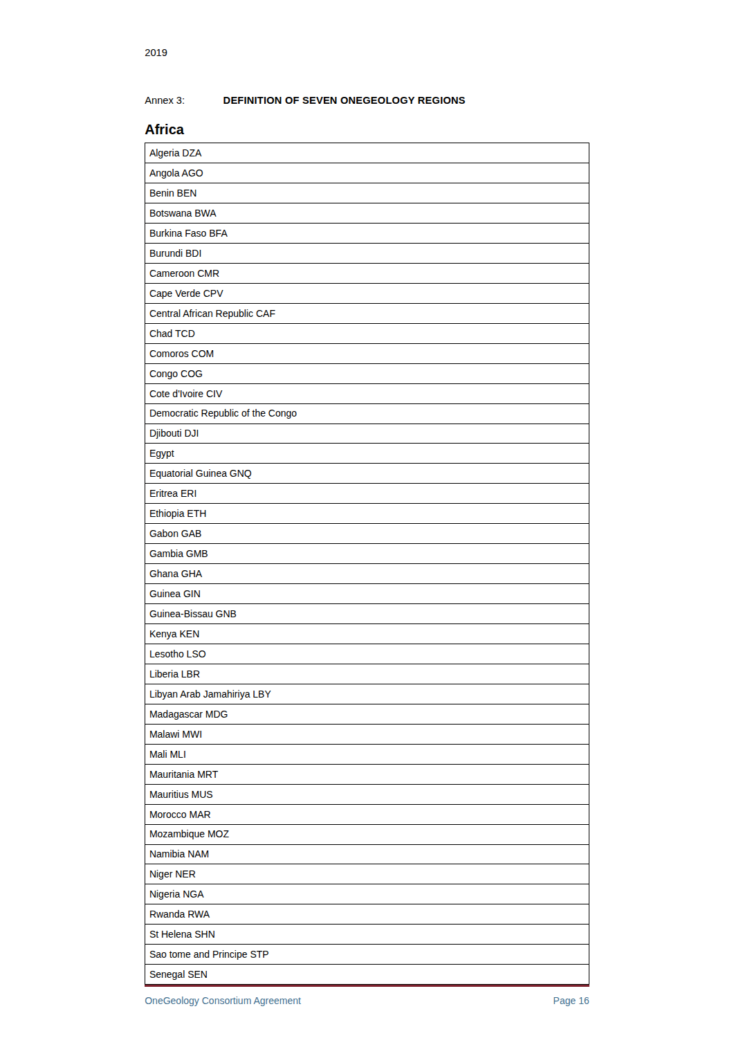2019
Annex 3: DEFINITION OF SEVEN ONEGEOLOGY REGIONS
Africa
| Algeria DZA |
| Angola AGO |
| Benin BEN |
| Botswana BWA |
| Burkina Faso BFA |
| Burundi BDI |
| Cameroon CMR |
| Cape Verde CPV |
| Central African Republic CAF |
| Chad TCD |
| Comoros COM |
| Congo COG |
| Cote d'Ivoire CIV |
| Democratic Republic of the Congo |
| Djibouti DJI |
| Egypt |
| Equatorial Guinea GNQ |
| Eritrea ERI |
| Ethiopia ETH |
| Gabon GAB |
| Gambia GMB |
| Ghana GHA |
| Guinea GIN |
| Guinea-Bissau GNB |
| Kenya KEN |
| Lesotho LSO |
| Liberia LBR |
| Libyan Arab Jamahiriya LBY |
| Madagascar MDG |
| Malawi MWI |
| Mali MLI |
| Mauritania MRT |
| Mauritius MUS |
| Morocco MAR |
| Mozambique MOZ |
| Namibia NAM |
| Niger NER |
| Nigeria NGA |
| Rwanda RWA |
| St Helena SHN |
| Sao tome and Principe STP |
| Senegal SEN |
OneGeology Consortium Agreement
Page 16